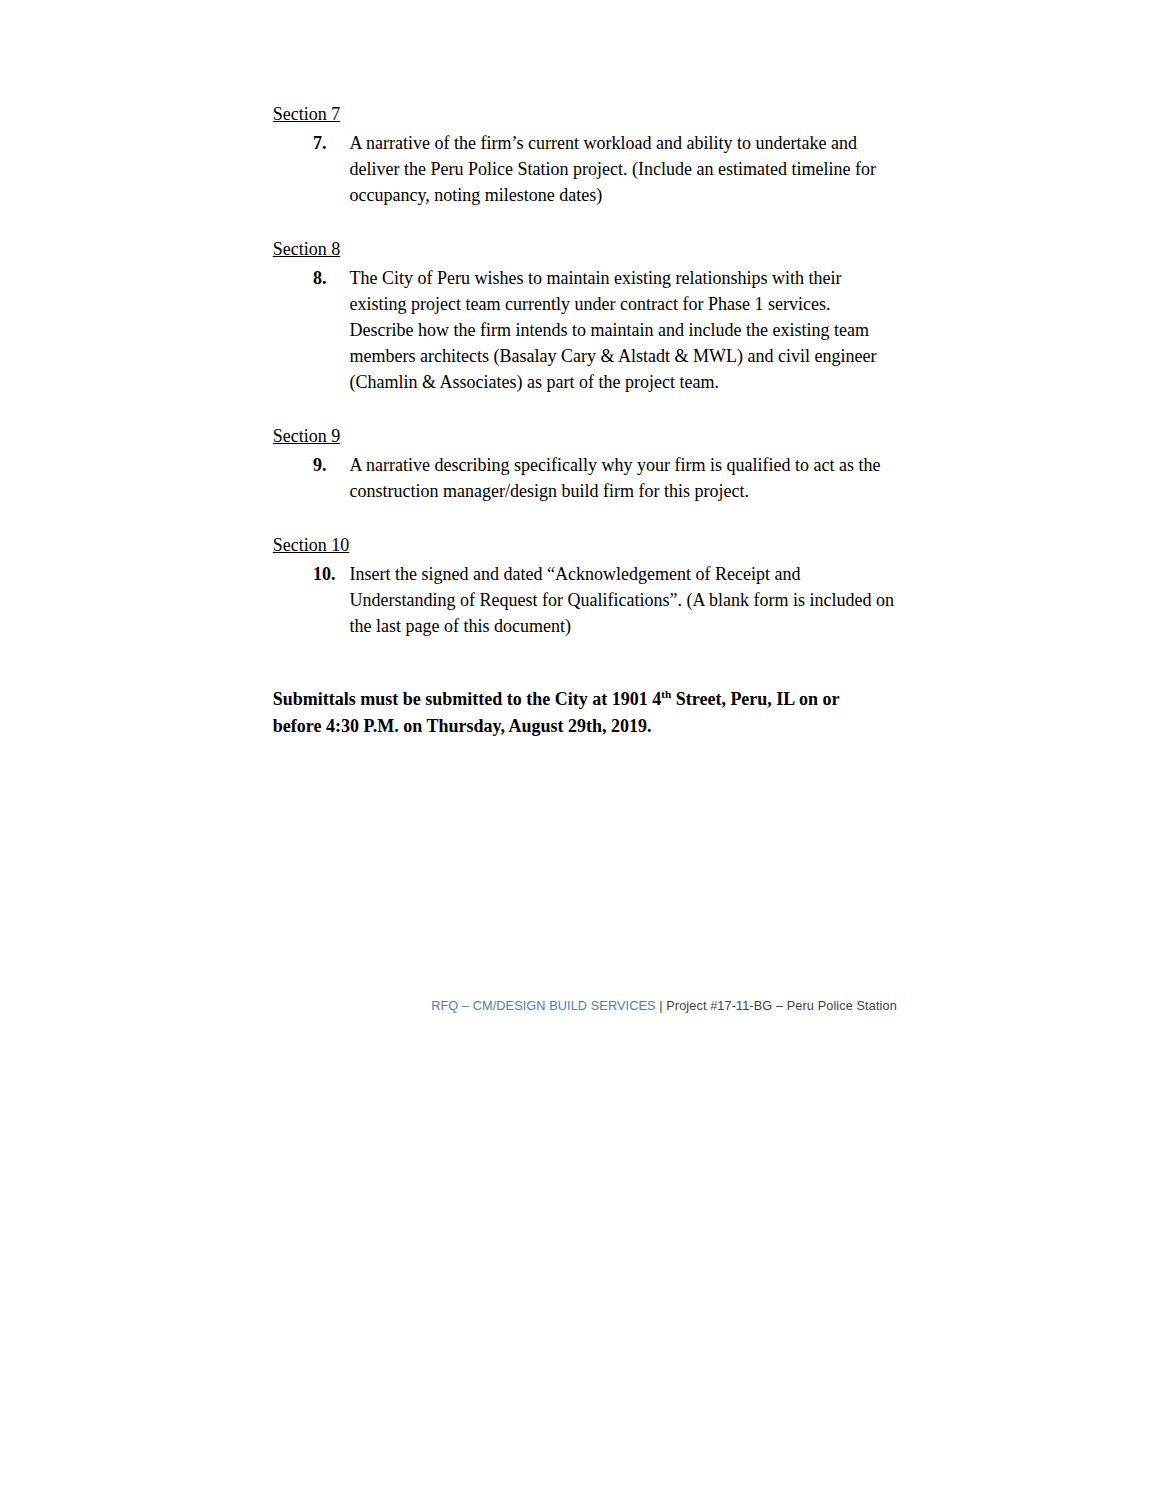Section 7
7.
A narrative of the firm’s current workload and ability to undertake and deliver the Peru Police Station project. (Include an estimated timeline for occupancy, noting milestone dates)
Section 8
8.
The City of Peru wishes to maintain existing relationships with their existing project team currently under contract for Phase 1 services. Describe how the firm intends to maintain and include the existing team members architects (Basalay Cary & Alstadt & MWL) and civil engineer (Chamlin & Associates) as part of the project team.
Section 9
9.
A narrative describing specifically why your firm is qualified to act as the construction manager/design build firm for this project.
Section 10
10.
Insert the signed and dated “Acknowledgement of Receipt and Understanding of Request for Qualifications”. (A blank form is included on the last page of this document)
Submittals must be submitted to the City at 1901 4th Street, Peru, IL on or before 4:30 P.M. on Thursday, August 29th, 2019.
RFQ – CM/DESIGN BUILD SERVICES | Project #17-11-BG – Peru Police Station